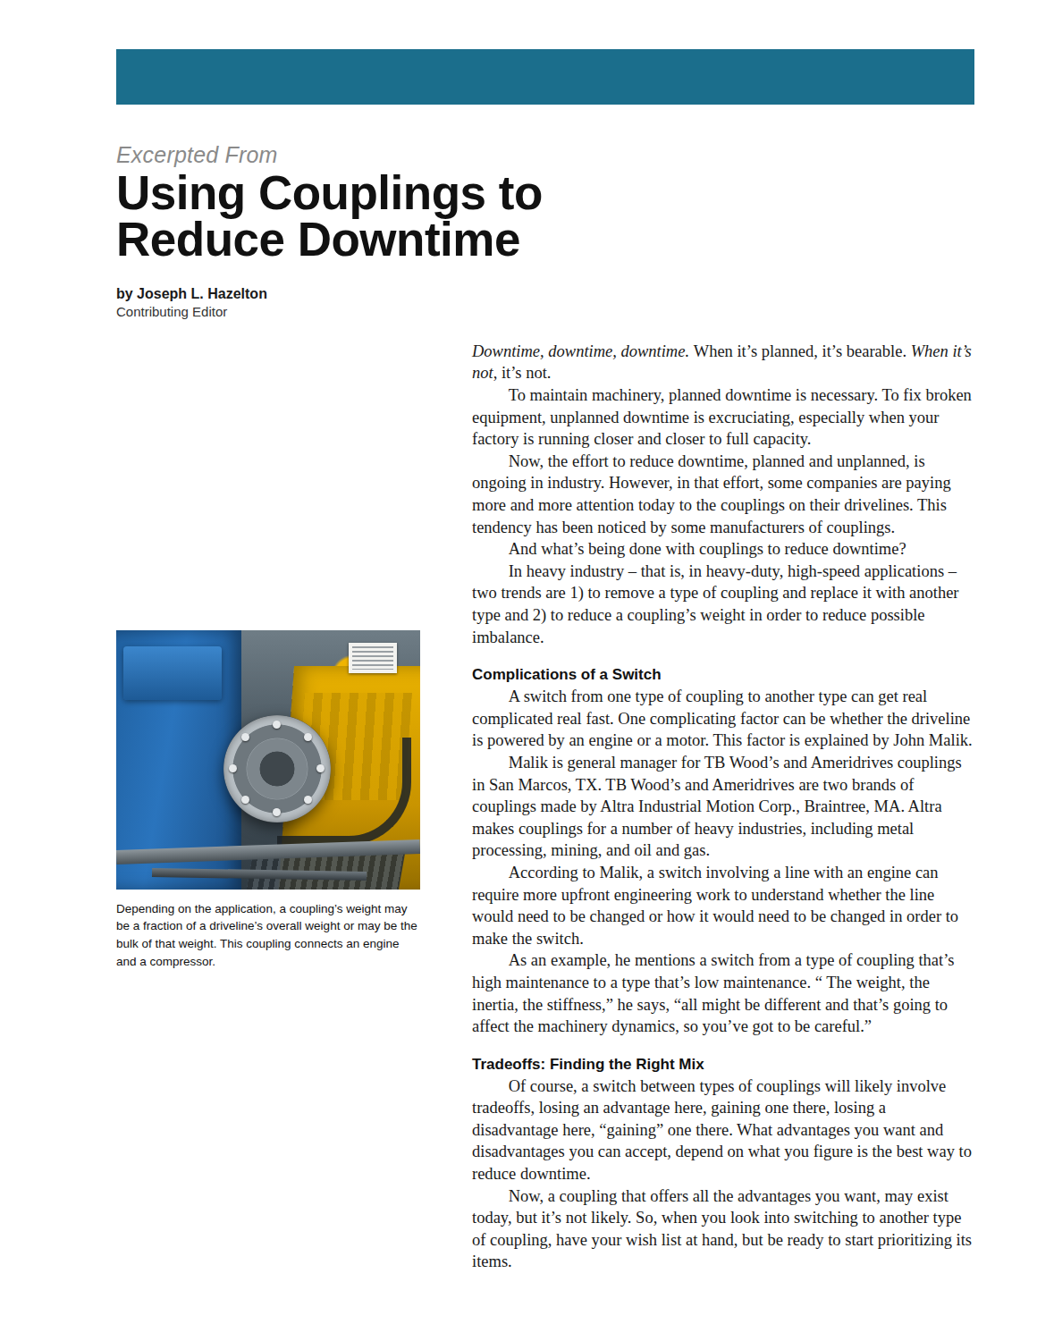Excerpted From
Using Couplings to
Reduce Downtime
by Joseph L. Hazelton Contributing Editor
Depending on the application, a coupling’s weight may be a fraction of a driveline’s overall weight or may be the bulk of that weight. This coupling connects an engine and a compressor.
Downtime, downtime, downtime. When it’s planned, it’s bearable. When it’s not, it’s not.
To maintain machinery, planned downtime is necessary. To fix broken equipment, unplanned downtime is excruciating, especially when your factory is running closer and closer to full capacity.
Now, the effort to reduce downtime, planned and unplanned, is ongoing in industry. However, in that effort, some companies are paying more and more attention today to the couplings on their drivelines. This tendency has been noticed by some manufacturers of couplings.
And what’s being done with couplings to reduce downtime?
In heavy industry – that is, in heavy-duty, high-speed applications – two trends are 1) to remove a type of coupling and replace it with another type and 2) to reduce a coupling’s weight in order to reduce possible imbalance.
Complications of a Switch
A switch from one type of coupling to another type can get real complicated real fast. One complicating factor can be whether the driveline is powered by an engine or a motor. This factor is explained by John Malik.
Malik is general manager for TB Wood’s and Ameridrives couplings in San Marcos, TX. TB Wood’s and Ameridrives are two brands of couplings made by Altra Industrial Motion Corp., Braintree, MA. Altra makes couplings for a number of heavy industries, including metal processing, mining, and oil and gas.
According to Malik, a switch involving a line with an engine can require more upfront engineering work to understand whether the line would need to be changed or how it would need to be changed in order to make the switch.
As an example, he mentions a switch from a type of coupling that’s high maintenance to a type that’s low maintenance. “ The weight, the inertia, the stiffness,” he says, “all might be different and that’s going to affect the machinery dynamics, so you’ve got to be careful.”
Tradeoffs: Finding the Right Mix
Of course, a switch between types of couplings will likely involve tradeoffs, losing an advantage here, gaining one there, losing a disadvantage here, “gaining” one there. What advantages you want and disadvantages you can accept, depend on what you figure is the best way to reduce downtime.
Now, a coupling that offers all the advantages you want, may exist today, but it’s not likely. So, when you look into switching to another type of coupling, have your wish list at hand, but be ready to start prioritizing its items.